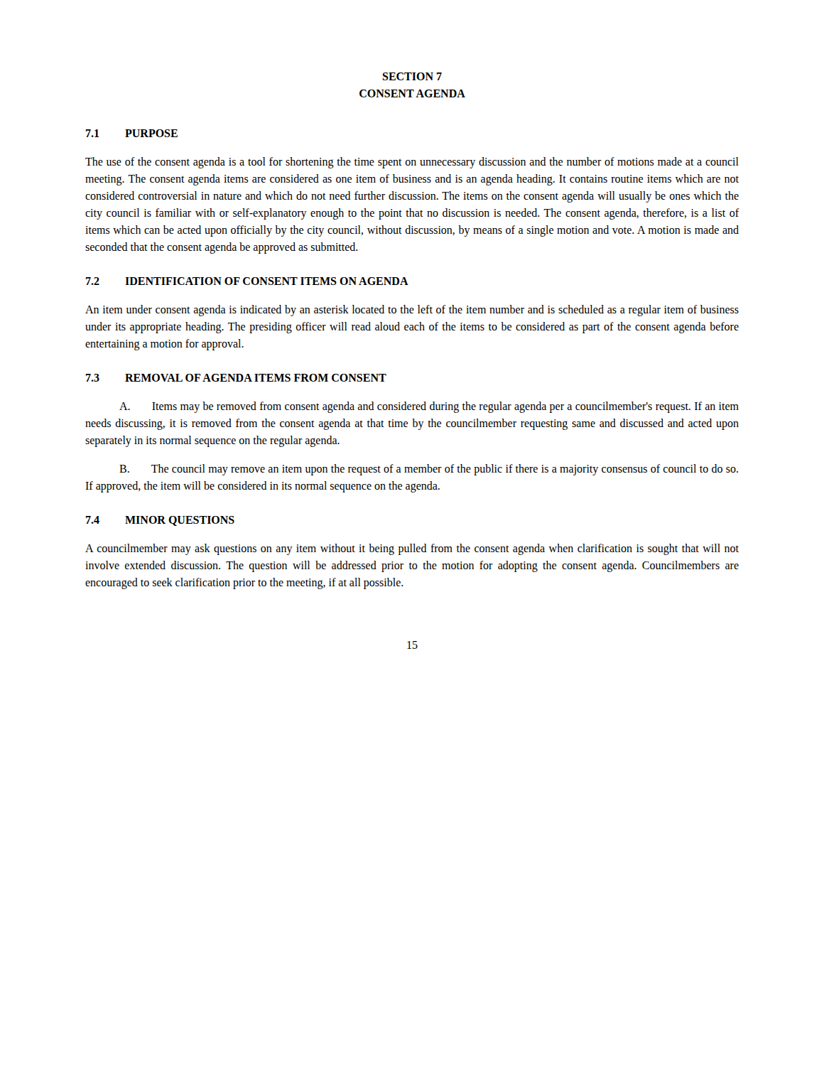SECTION 7
CONSENT AGENDA
7.1 PURPOSE
The use of the consent agenda is a tool for shortening the time spent on unnecessary discussion and the number of motions made at a council meeting. The consent agenda items are considered as one item of business and is an agenda heading. It contains routine items which are not considered controversial in nature and which do not need further discussion. The items on the consent agenda will usually be ones which the city council is familiar with or self-explanatory enough to the point that no discussion is needed. The consent agenda, therefore, is a list of items which can be acted upon officially by the city council, without discussion, by means of a single motion and vote. A motion is made and seconded that the consent agenda be approved as submitted.
7.2 IDENTIFICATION OF CONSENT ITEMS ON AGENDA
An item under consent agenda is indicated by an asterisk located to the left of the item number and is scheduled as a regular item of business under its appropriate heading. The presiding officer will read aloud each of the items to be considered as part of the consent agenda before entertaining a motion for approval.
7.3 REMOVAL OF AGENDA ITEMS FROM CONSENT
A. Items may be removed from consent agenda and considered during the regular agenda per a councilmember's request. If an item needs discussing, it is removed from the consent agenda at that time by the councilmember requesting same and discussed and acted upon separately in its normal sequence on the regular agenda.
B. The council may remove an item upon the request of a member of the public if there is a majority consensus of council to do so. If approved, the item will be considered in its normal sequence on the agenda.
7.4 MINOR QUESTIONS
A councilmember may ask questions on any item without it being pulled from the consent agenda when clarification is sought that will not involve extended discussion. The question will be addressed prior to the motion for adopting the consent agenda. Councilmembers are encouraged to seek clarification prior to the meeting, if at all possible.
15